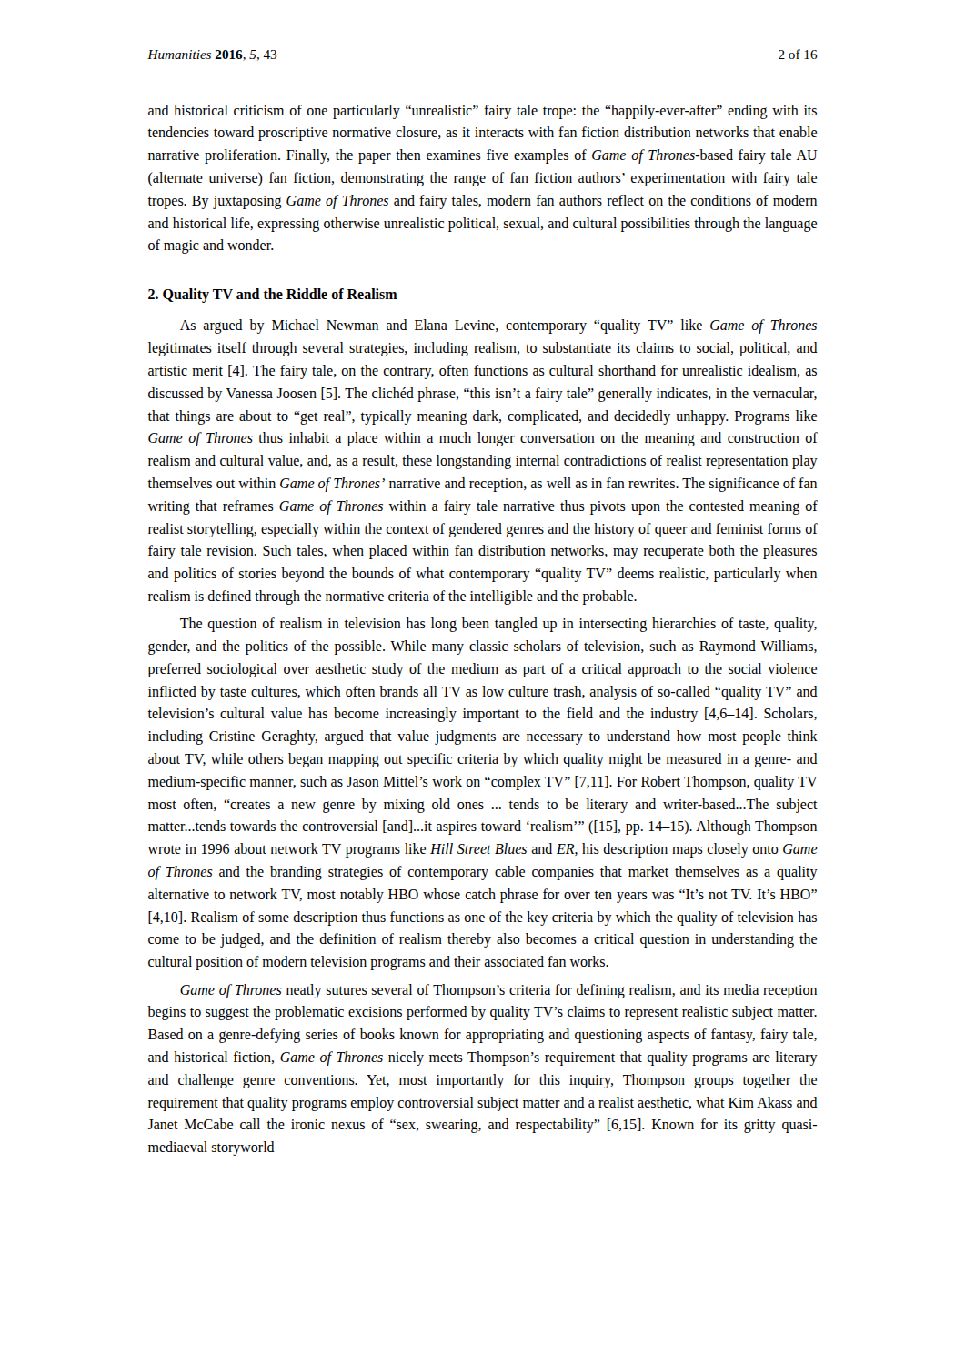Humanities 2016, 5, 43 2 of 16
and historical criticism of one particularly “unrealistic” fairy tale trope: the “happily-ever-after” ending with its tendencies toward proscriptive normative closure, as it interacts with fan fiction distribution networks that enable narrative proliferation. Finally, the paper then examines five examples of Game of Thrones-based fairy tale AU (alternate universe) fan fiction, demonstrating the range of fan fiction authors’ experimentation with fairy tale tropes. By juxtaposing Game of Thrones and fairy tales, modern fan authors reflect on the conditions of modern and historical life, expressing otherwise unrealistic political, sexual, and cultural possibilities through the language of magic and wonder.
2. Quality TV and the Riddle of Realism
As argued by Michael Newman and Elana Levine, contemporary “quality TV” like Game of Thrones legitimates itself through several strategies, including realism, to substantiate its claims to social, political, and artistic merit [4]. The fairy tale, on the contrary, often functions as cultural shorthand for unrealistic idealism, as discussed by Vanessa Joosen [5]. The clichéd phrase, “this isn’t a fairy tale” generally indicates, in the vernacular, that things are about to “get real”, typically meaning dark, complicated, and decidedly unhappy. Programs like Game of Thrones thus inhabit a place within a much longer conversation on the meaning and construction of realism and cultural value, and, as a result, these longstanding internal contradictions of realist representation play themselves out within Game of Thrones’ narrative and reception, as well as in fan rewrites. The significance of fan writing that reframes Game of Thrones within a fairy tale narrative thus pivots upon the contested meaning of realist storytelling, especially within the context of gendered genres and the history of queer and feminist forms of fairy tale revision. Such tales, when placed within fan distribution networks, may recuperate both the pleasures and politics of stories beyond the bounds of what contemporary “quality TV” deems realistic, particularly when realism is defined through the normative criteria of the intelligible and the probable.
The question of realism in television has long been tangled up in intersecting hierarchies of taste, quality, gender, and the politics of the possible. While many classic scholars of television, such as Raymond Williams, preferred sociological over aesthetic study of the medium as part of a critical approach to the social violence inflicted by taste cultures, which often brands all TV as low culture trash, analysis of so-called “quality TV” and television’s cultural value has become increasingly important to the field and the industry [4,6–14]. Scholars, including Cristine Geraghty, argued that value judgments are necessary to understand how most people think about TV, while others began mapping out specific criteria by which quality might be measured in a genre- and medium-specific manner, such as Jason Mittel’s work on “complex TV” [7,11]. For Robert Thompson, quality TV most often, “creates a new genre by mixing old ones ... tends to be literary and writer-based...The subject matter...tends towards the controversial [and]...it aspires toward ‘realism’” ([15], pp. 14–15). Although Thompson wrote in 1996 about network TV programs like Hill Street Blues and ER, his description maps closely onto Game of Thrones and the branding strategies of contemporary cable companies that market themselves as a quality alternative to network TV, most notably HBO whose catch phrase for over ten years was “It’s not TV. It’s HBO” [4,10]. Realism of some description thus functions as one of the key criteria by which the quality of television has come to be judged, and the definition of realism thereby also becomes a critical question in understanding the cultural position of modern television programs and their associated fan works.
Game of Thrones neatly sutures several of Thompson’s criteria for defining realism, and its media reception begins to suggest the problematic excisions performed by quality TV’s claims to represent realistic subject matter. Based on a genre-defying series of books known for appropriating and questioning aspects of fantasy, fairy tale, and historical fiction, Game of Thrones nicely meets Thompson’s requirement that quality programs are literary and challenge genre conventions. Yet, most importantly for this inquiry, Thompson groups together the requirement that quality programs employ controversial subject matter and a realist aesthetic, what Kim Akass and Janet McCabe call the ironic nexus of “sex, swearing, and respectability” [6,15]. Known for its gritty quasi-mediaeval storyworld